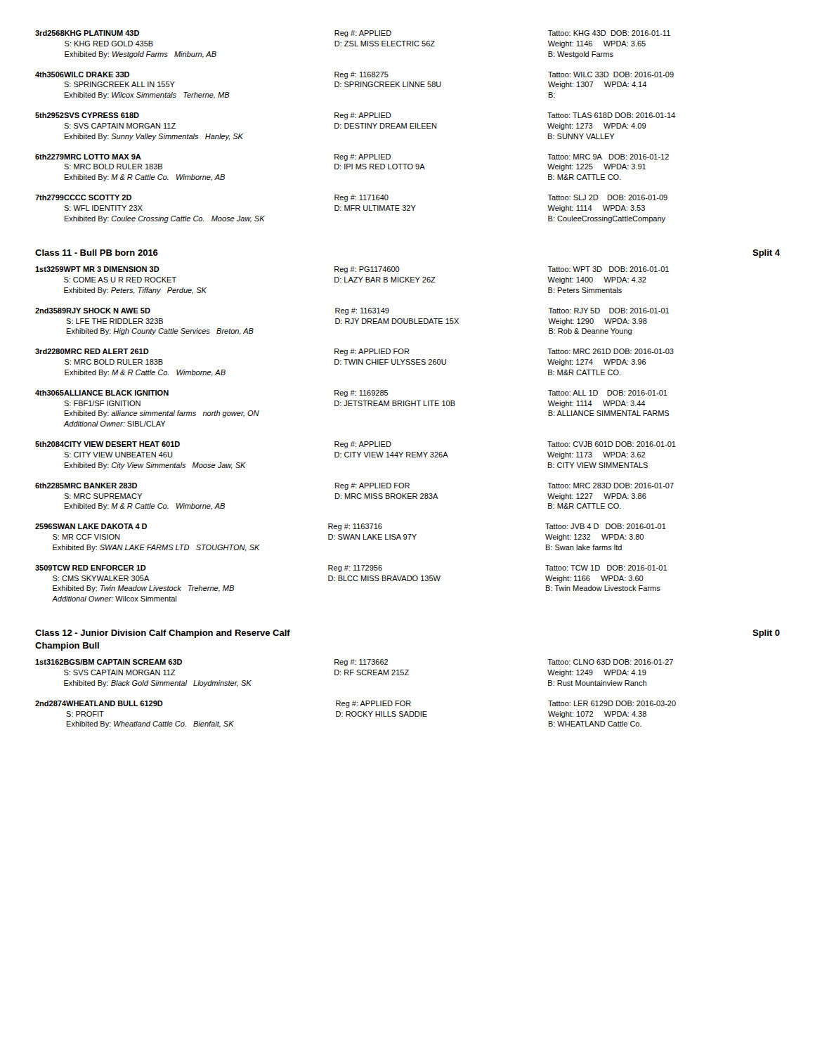| 3rd | 2568 | KHG PLATINUM 43D | Reg #: APPLIED | Tattoo: KHG 43D DOB: 2016-01-11 |
| | | S: KHG RED GOLD 435B | D: ZSL MISS ELECTRIC 56Z | Weight: 1146 WPDA: 3.65 |
| | | Exhibited By: Westgold Farms Minburn, AB | B: Westgold Farms |
| 4th | 3506 | WILC DRAKE 33D | Reg #: 1168275 | Tattoo: WILC 33D DOB: 2016-01-09 |
| | | S: SPRINGCREEK ALL IN 155Y | D: SPRINGCREEK LINNE 58U | Weight: 1307 WPDA: 4.14 |
| | | Exhibited By: Wilcox Simmentals Terherne, MB | B: |
| 5th | 2952 | SVS CYPRESS 618D | Reg #: APPLIED | Tattoo: TLAS 618D DOB: 2016-01-14 |
| | | S: SVS CAPTAIN MORGAN 11Z | D: DESTINY DREAM EILEEN | Weight: 1273 WPDA: 4.09 |
| | | Exhibited By: Sunny Valley Simmentals Hanley, SK | B: SUNNY VALLEY |
| 6th | 2279 | MRC LOTTO MAX 9A | Reg #: APPLIED | Tattoo: MRC 9A DOB: 2016-01-12 |
| | | S: MRC BOLD RULER 183B | D: IPI MS RED LOTTO 9A | Weight: 1225 WPDA: 3.91 |
| | | Exhibited By: M & R Cattle Co. Wimborne, AB | B: M&R CATTLE CO. |
| 7th | 2799 | CCCC SCOTTY 2D | Reg #: 1171640 | Tattoo: SLJ 2D DOB: 2016-01-09 |
| | | S: WFL IDENTITY 23X | D: MFR ULTIMATE 32Y | Weight: 1114 WPDA: 3.53 |
| | | Exhibited By: Coulee Crossing Cattle Co. Moose Jaw, SK | B: CouleeCrossingCattleCompany |
Class 11 - Bull PB born 2016
Split 4
| 1st | 3259 | WPT MR 3 DIMENSION 3D | Reg #: PG1174600 | Tattoo: WPT 3D DOB: 2016-01-01 |
| | | S: COME AS U R RED ROCKET | D: LAZY BAR B MICKEY 26Z | Weight: 1400 WPDA: 4.32 |
| | | Exhibited By: Peters, Tiffany Perdue, SK | B: Peters Simmentals |
| 2nd | 3589 | RJY SHOCK N AWE 5D | Reg #: 1163149 | Tattoo: RJY 5D DOB: 2016-01-01 |
| | | S: LFE THE RIDDLER 323B | D: RJY DREAM DOUBLEDATE 15X | Weight: 1290 WPDA: 3.98 |
| | | Exhibited By: High County Cattle Services Breton, AB | B: Rob & Deanne Young |
| 3rd | 2280 | MRC RED ALERT 261D | Reg #: APPLIED FOR | Tattoo: MRC 261D DOB: 2016-01-03 |
| | | S: MRC BOLD RULER 183B | D: TWIN CHIEF ULYSSES 260U | Weight: 1274 WPDA: 3.96 |
| | | Exhibited By: M & R Cattle Co. Wimborne, AB | B: M&R CATTLE CO. |
| 4th | 3065 | ALLIANCE BLACK IGNITION | Reg #: 1169285 | Tattoo: ALL 1D DOB: 2016-01-01 |
| | | S: FBF1/SF IGNITION | D: JETSTREAM BRIGHT LITE 10B | Weight: 1114 WPDA: 3.44 |
| | | Exhibited By: alliance simmental farms north gower, ON | B: ALLIANCE SIMMENTAL FARMS |
| | | Additional Owner: SIBL/CLAY |
| 5th | 2084 | CITY VIEW DESERT HEAT 601D | Reg #: APPLIED | Tattoo: CVJB 601D DOB: 2016-01-01 |
| | | S: CITY VIEW UNBEATEN 46U | D: CITY VIEW 144Y REMY 326A | Weight: 1173 WPDA: 3.62 |
| | | Exhibited By: City View Simmentals Moose Jaw, SK | B: CITY VIEW SIMMENTALS |
| 6th | 2285 | MRC BANKER 283D | Reg #: APPLIED FOR | Tattoo: MRC 283D DOB: 2016-01-07 |
| | | S: MRC SUPREMACY | D: MRC MISS BROKER 283A | Weight: 1227 WPDA: 3.86 |
| | | Exhibited By: M & R Cattle Co. Wimborne, AB | B: M&R CATTLE CO. |
| | 2596 | SWAN LAKE DAKOTA 4 D | Reg #: 1163716 | Tattoo: JVB 4 D DOB: 2016-01-01 |
| | | S: MR CCF VISION | D: SWAN LAKE LISA 97Y | Weight: 1232 WPDA: 3.80 |
| | | Exhibited By: SWAN LAKE FARMS LTD STOUGHTON, SK | B: Swan lake farms ltd |
| | 3509 | TCW RED ENFORCER 1D | Reg #: 1172956 | Tattoo: TCW 1D DOB: 2016-01-01 |
| | | S: CMS SKYWALKER 305A | D: BLCC MISS BRAVADO 135W | Weight: 1166 WPDA: 3.60 |
| | | Exhibited By: Twin Meadow Livestock Treherne, MB | B: Twin Meadow Livestock Farms |
| | | Additional Owner: Wilcox Simmental |
Class 12 - Junior Division Calf Champion and Reserve Calf
Champion Bull
Split 0
| 1st | 3162 | BGS/BM CAPTAIN SCREAM 63D | Reg #: 1173662 | Tattoo: CLNO 63D DOB: 2016-01-27 |
| | | S: SVS CAPTAIN MORGAN 11Z | D: RF SCREAM 215Z | Weight: 1249 WPDA: 4.19 |
| | | Exhibited By: Black Gold Simmental Lloydminster, SK | B: Rust Mountainview Ranch |
| 2nd | 2874 | WHEATLAND BULL 6129D | Reg #: APPLIED FOR | Tattoo: LER 6129D DOB: 2016-03-20 |
| | | S: PROFIT | D: ROCKY HILLS SADDIE | Weight: 1072 WPDA: 4.38 |
| | | Exhibited By: Wheatland Cattle Co. Bienfait, SK | B: WHEATLAND Cattle Co. |